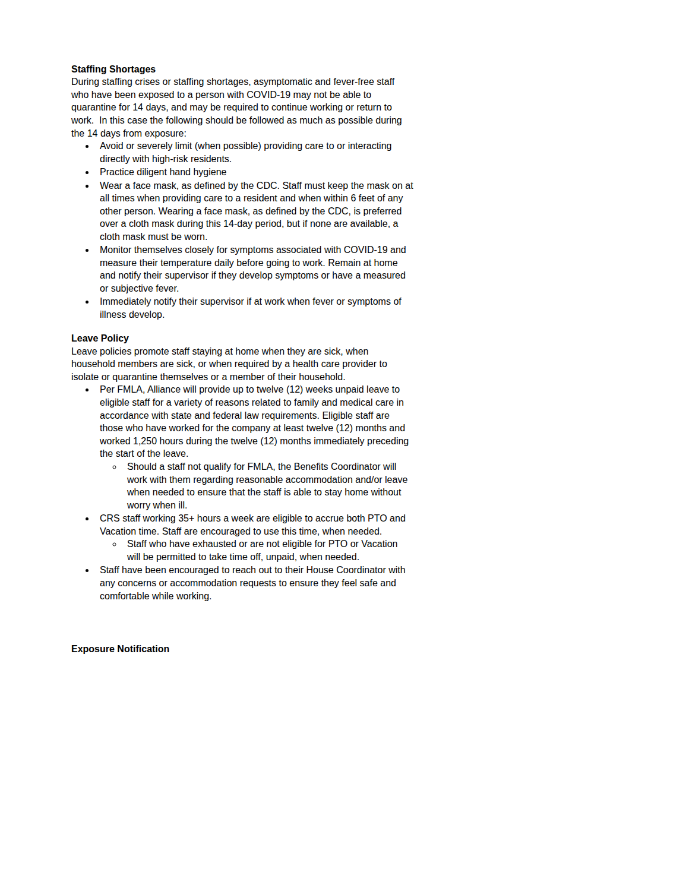Staffing Shortages
During staffing crises or staffing shortages, asymptomatic and fever-free staff who have been exposed to a person with COVID-19 may not be able to quarantine for 14 days, and may be required to continue working or return to work. In this case the following should be followed as much as possible during the 14 days from exposure:
Avoid or severely limit (when possible) providing care to or interacting directly with high-risk residents.
Practice diligent hand hygiene
Wear a face mask, as defined by the CDC. Staff must keep the mask on at all times when providing care to a resident and when within 6 feet of any other person. Wearing a face mask, as defined by the CDC, is preferred over a cloth mask during this 14-day period, but if none are available, a cloth mask must be worn.
Monitor themselves closely for symptoms associated with COVID-19 and measure their temperature daily before going to work. Remain at home and notify their supervisor if they develop symptoms or have a measured or subjective fever.
Immediately notify their supervisor if at work when fever or symptoms of illness develop.
Leave Policy
Leave policies promote staff staying at home when they are sick, when household members are sick, or when required by a health care provider to isolate or quarantine themselves or a member of their household.
Per FMLA, Alliance will provide up to twelve (12) weeks unpaid leave to eligible staff for a variety of reasons related to family and medical care in accordance with state and federal law requirements. Eligible staff are those who have worked for the company at least twelve (12) months and worked 1,250 hours during the twelve (12) months immediately preceding the start of the leave.
Should a staff not qualify for FMLA, the Benefits Coordinator will work with them regarding reasonable accommodation and/or leave when needed to ensure that the staff is able to stay home without worry when ill.
CRS staff working 35+ hours a week are eligible to accrue both PTO and Vacation time. Staff are encouraged to use this time, when needed.
Staff who have exhausted or are not eligible for PTO or Vacation will be permitted to take time off, unpaid, when needed.
Staff have been encouraged to reach out to their House Coordinator with any concerns or accommodation requests to ensure they feel safe and comfortable while working.
Exposure Notification